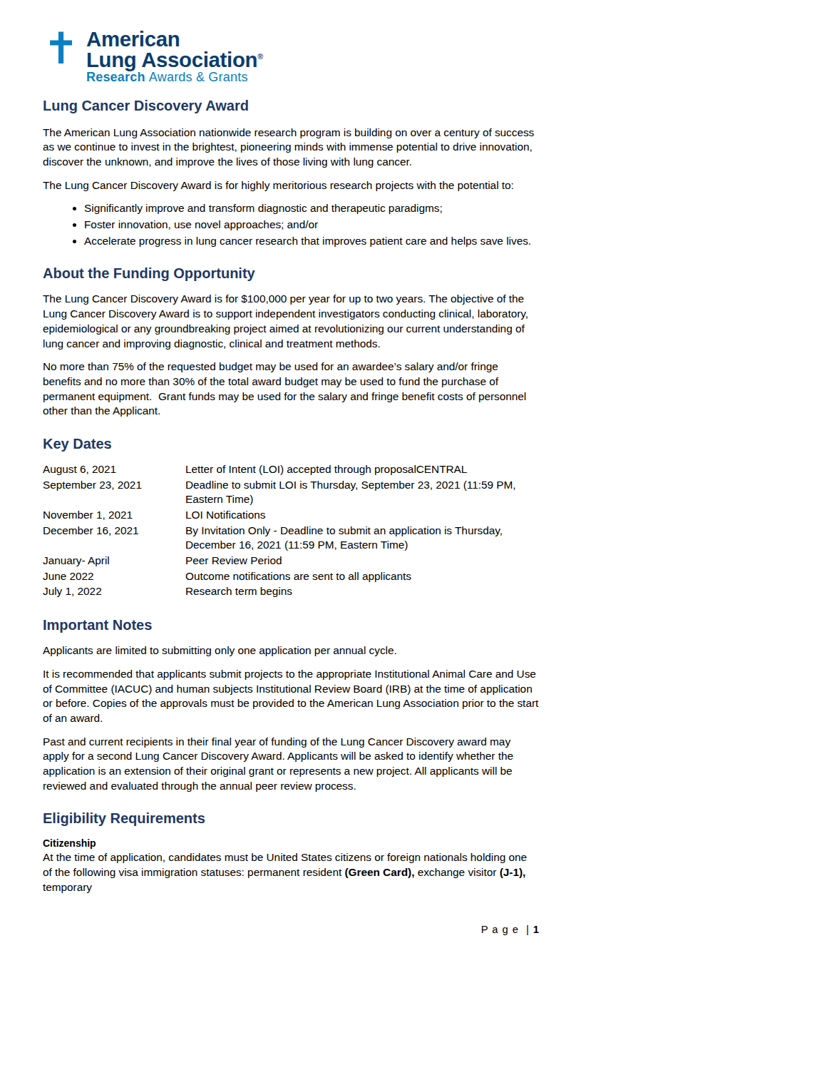✝
American
Lung Association®
Research Awards & Grants
Lung Cancer Discovery Award
The American Lung Association nationwide research program is building on over a century of success as we continue to invest in the brightest, pioneering minds with immense potential to drive innovation, discover the unknown, and improve the lives of those living with lung cancer.
The Lung Cancer Discovery Award is for highly meritorious research projects with the potential to:
Significantly improve and transform diagnostic and therapeutic paradigms;
Foster innovation, use novel approaches; and/or
Accelerate progress in lung cancer research that improves patient care and helps save lives.
About the Funding Opportunity
The Lung Cancer Discovery Award is for $100,000 per year for up to two years. The objective of the Lung Cancer Discovery Award is to support independent investigators conducting clinical, laboratory, epidemiological or any groundbreaking project aimed at revolutionizing our current understanding of lung cancer and improving diagnostic, clinical and treatment methods.
No more than 75% of the requested budget may be used for an awardee’s salary and/or fringe benefits and no more than 30% of the total award budget may be used to fund the purchase of permanent equipment. Grant funds may be used for the salary and fringe benefit costs of personnel other than the Applicant.
Key Dates
| August 6, 2021 | Letter of Intent (LOI) accepted through proposalCENTRAL |
| September 23, 2021 | Deadline to submit LOI is Thursday, September 23, 2021 (11:59 PM, Eastern Time) |
| November 1, 2021 | LOI Notifications |
| December 16, 2021 | By Invitation Only - Deadline to submit an application is Thursday, December 16, 2021 (11:59 PM, Eastern Time) |
| January- April | Peer Review Period |
| June 2022 | Outcome notifications are sent to all applicants |
| July 1, 2022 | Research term begins |
Important Notes
Applicants are limited to submitting only one application per annual cycle.
It is recommended that applicants submit projects to the appropriate Institutional Animal Care and Use of Committee (IACUC) and human subjects Institutional Review Board (IRB) at the time of application or before. Copies of the approvals must be provided to the American Lung Association prior to the start of an award.
Past and current recipients in their final year of funding of the Lung Cancer Discovery award may apply for a second Lung Cancer Discovery Award. Applicants will be asked to identify whether the application is an extension of their original grant or represents a new project. All applicants will be reviewed and evaluated through the annual peer review process.
Eligibility Requirements
Citizenship
At the time of application, candidates must be United States citizens or foreign nationals holding one of the following visa immigration statuses: permanent resident (Green Card), exchange visitor (J-1), temporary
P a g e | 1